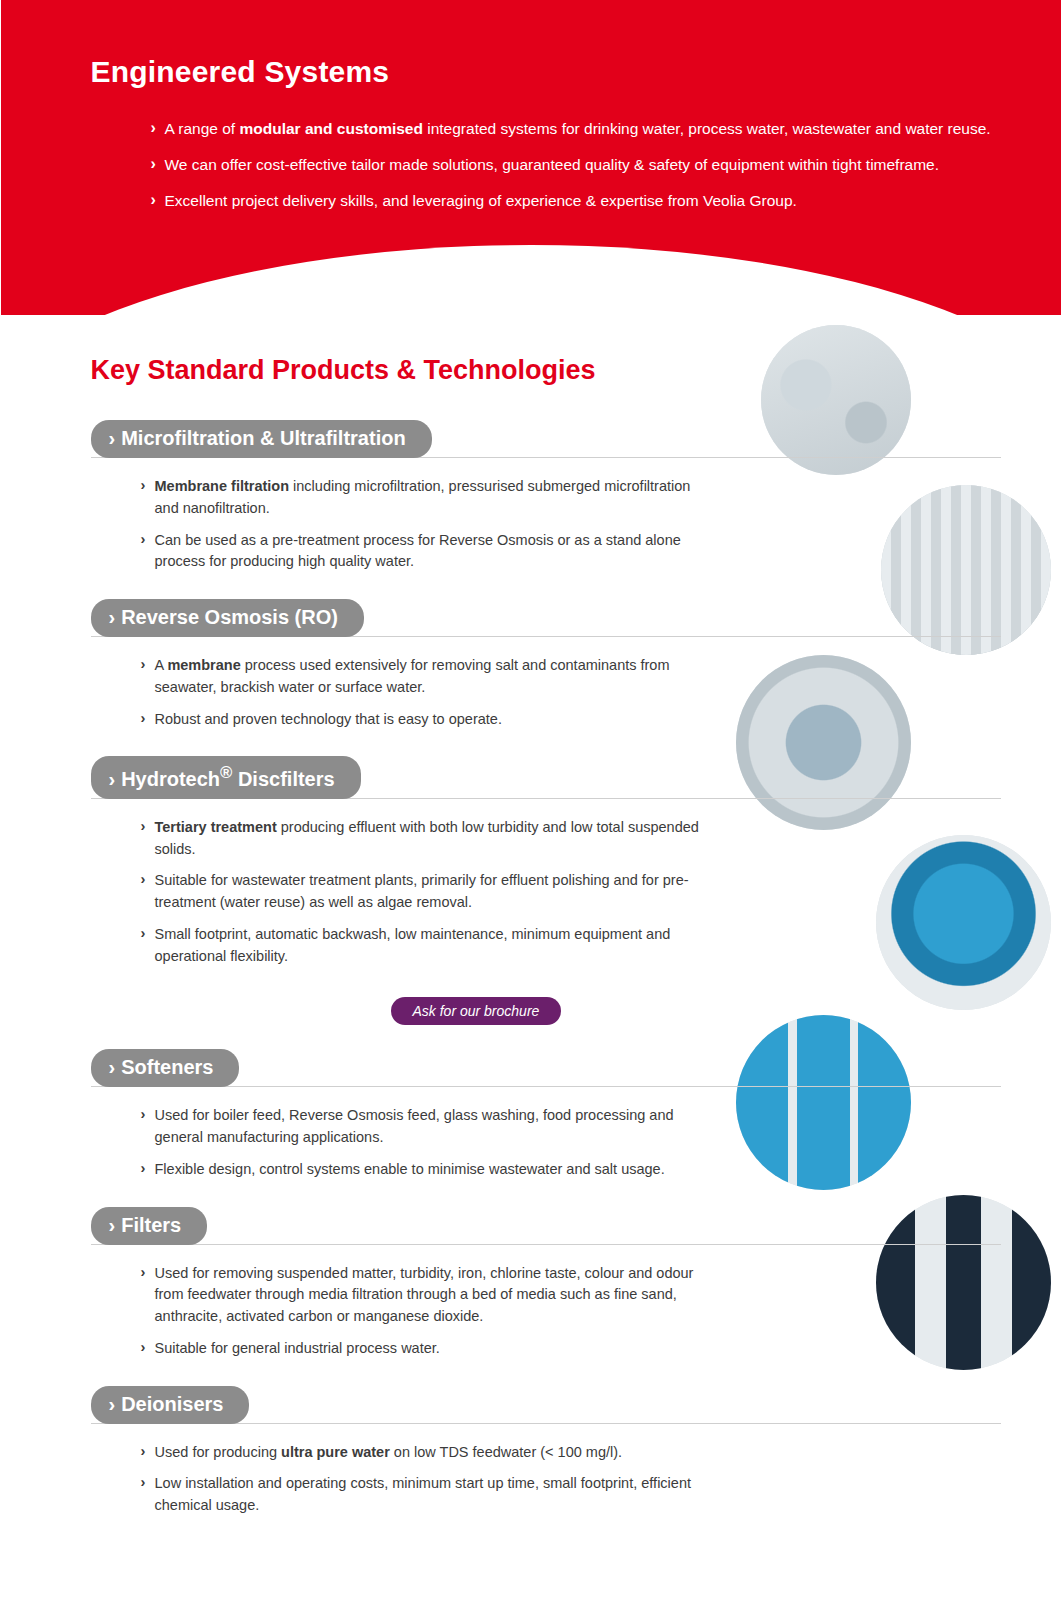Engineered Systems
A range of modular and customised integrated systems for drinking water, process water, wastewater and water reuse.
We can offer cost-effective tailor made solutions, guaranteed quality & safety of equipment within tight timeframe.
Excellent project delivery skills, and leveraging of experience & expertise from Veolia Group.
Key Standard Products & Technologies
›Microfiltration & Ultrafiltration
Membrane filtration including microfiltration, pressurised submerged microfiltration and nanofiltration.
Can be used as a pre-treatment process for Reverse Osmosis or as a stand alone process for producing high quality water.
›Reverse Osmosis (RO)
A membrane process used extensively for removing salt and contaminants from seawater, brackish water or surface water.
Robust and proven technology that is easy to operate.
›Hydrotech® Discfilters
Tertiary treatment producing effluent with both low turbidity and low total suspended solids.
Suitable for wastewater treatment plants, primarily for effluent polishing and for pre-treatment (water reuse) as well as algae removal.
Small footprint, automatic backwash, low maintenance, minimum equipment and operational flexibility.
Ask for our brochure
›Softeners
Used for boiler feed, Reverse Osmosis feed, glass washing, food processing and general manufacturing applications.
Flexible design, control systems enable to minimise wastewater and salt usage.
›Filters
Used for removing suspended matter, turbidity, iron, chlorine taste, colour and odour from feedwater through media filtration through a bed of media such as fine sand, anthracite, activated carbon or manganese dioxide.
Suitable for general industrial process water.
›Deionisers
Used for producing ultra pure water on low TDS feedwater (< 100 mg/l).
Low installation and operating costs, minimum start up time, small footprint, efficient chemical usage.